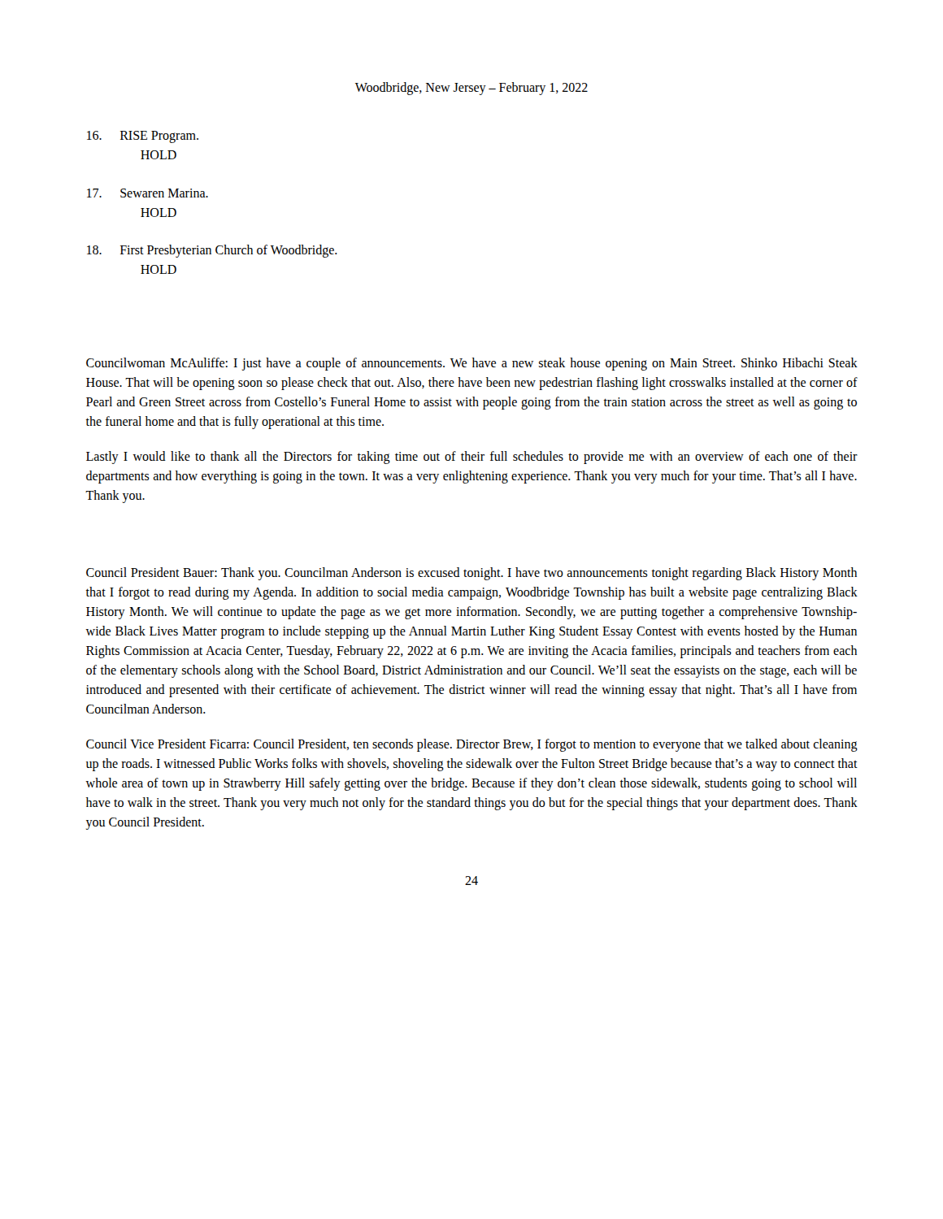Woodbridge, New Jersey – February 1, 2022
16. RISE Program. HOLD
17. Sewaren Marina. HOLD
18. First Presbyterian Church of Woodbridge. HOLD
Councilwoman McAuliffe: I just have a couple of announcements. We have a new steak house opening on Main Street. Shinko Hibachi Steak House. That will be opening soon so please check that out. Also, there have been new pedestrian flashing light crosswalks installed at the corner of Pearl and Green Street across from Costello’s Funeral Home to assist with people going from the train station across the street as well as going to the funeral home and that is fully operational at this time.
Lastly I would like to thank all the Directors for taking time out of their full schedules to provide me with an overview of each one of their departments and how everything is going in the town. It was a very enlightening experience. Thank you very much for your time. That’s all I have. Thank you.
Council President Bauer: Thank you. Councilman Anderson is excused tonight. I have two announcements tonight regarding Black History Month that I forgot to read during my Agenda. In addition to social media campaign, Woodbridge Township has built a website page centralizing Black History Month. We will continue to update the page as we get more information. Secondly, we are putting together a comprehensive Township-wide Black Lives Matter program to include stepping up the Annual Martin Luther King Student Essay Contest with events hosted by the Human Rights Commission at Acacia Center, Tuesday, February 22, 2022 at 6 p.m. We are inviting the Acacia families, principals and teachers from each of the elementary schools along with the School Board, District Administration and our Council. We’ll seat the essayists on the stage, each will be introduced and presented with their certificate of achievement. The district winner will read the winning essay that night. That’s all I have from Councilman Anderson.
Council Vice President Ficarra: Council President, ten seconds please. Director Brew, I forgot to mention to everyone that we talked about cleaning up the roads. I witnessed Public Works folks with shovels, shoveling the sidewalk over the Fulton Street Bridge because that’s a way to connect that whole area of town up in Strawberry Hill safely getting over the bridge. Because if they don’t clean those sidewalk, students going to school will have to walk in the street. Thank you very much not only for the standard things you do but for the special things that your department does. Thank you Council President.
24